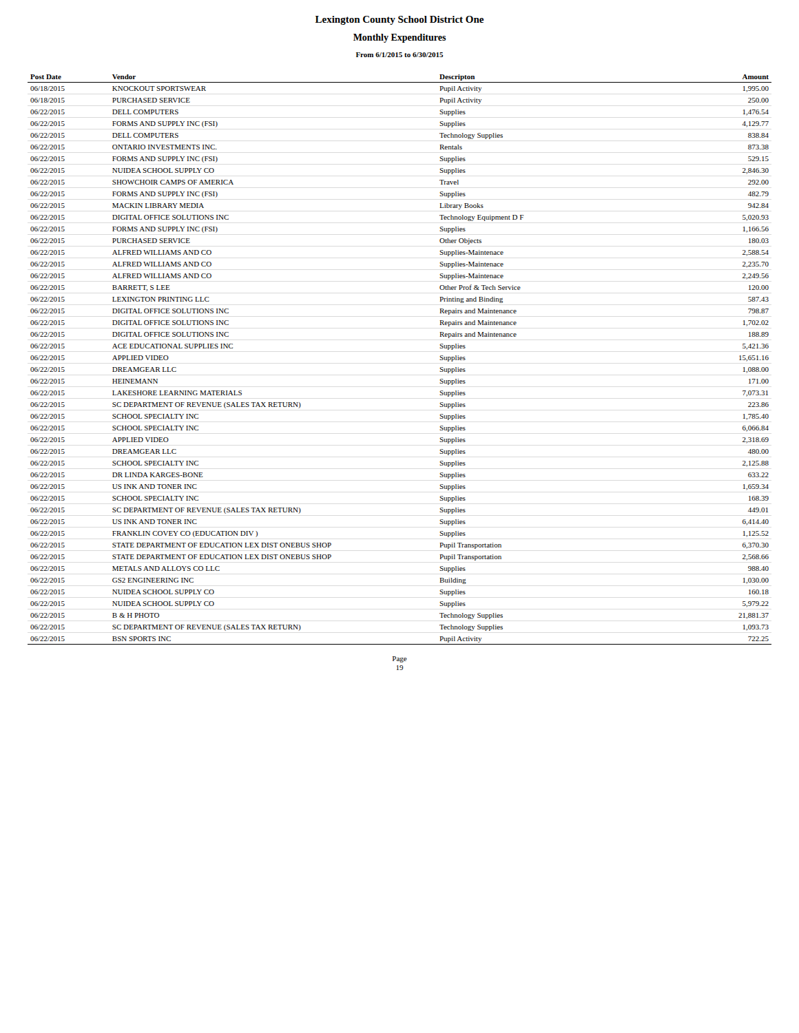Lexington County School District One
Monthly Expenditures
From 6/1/2015 to 6/30/2015
| Post Date | Vendor | Descripton | Amount |
| --- | --- | --- | --- |
| 06/18/2015 | KNOCKOUT SPORTSWEAR | Pupil Activity | 1,995.00 |
| 06/18/2015 | PURCHASED SERVICE | Pupil Activity | 250.00 |
| 06/22/2015 | DELL COMPUTERS | Supplies | 1,476.54 |
| 06/22/2015 | FORMS AND SUPPLY INC (FSI) | Supplies | 4,129.77 |
| 06/22/2015 | DELL COMPUTERS | Technology Supplies | 838.84 |
| 06/22/2015 | ONTARIO INVESTMENTS INC. | Rentals | 873.38 |
| 06/22/2015 | FORMS AND SUPPLY INC (FSI) | Supplies | 529.15 |
| 06/22/2015 | NUIDEA SCHOOL SUPPLY CO | Supplies | 2,846.30 |
| 06/22/2015 | SHOWCHOIR CAMPS OF AMERICA | Travel | 292.00 |
| 06/22/2015 | FORMS AND SUPPLY INC (FSI) | Supplies | 482.79 |
| 06/22/2015 | MACKIN LIBRARY MEDIA | Library Books | 942.84 |
| 06/22/2015 | DIGITAL OFFICE SOLUTIONS INC | Technology Equipment D F | 5,020.93 |
| 06/22/2015 | FORMS AND SUPPLY INC (FSI) | Supplies | 1,166.56 |
| 06/22/2015 | PURCHASED SERVICE | Other Objects | 180.03 |
| 06/22/2015 | ALFRED WILLIAMS AND CO | Supplies-Maintenace | 2,588.54 |
| 06/22/2015 | ALFRED WILLIAMS AND CO | Supplies-Maintenace | 2,235.70 |
| 06/22/2015 | ALFRED WILLIAMS AND CO | Supplies-Maintenace | 2,249.56 |
| 06/22/2015 | BARRETT, S LEE | Other Prof & Tech Service | 120.00 |
| 06/22/2015 | LEXINGTON PRINTING LLC | Printing and Binding | 587.43 |
| 06/22/2015 | DIGITAL OFFICE SOLUTIONS INC | Repairs and Maintenance | 798.87 |
| 06/22/2015 | DIGITAL OFFICE SOLUTIONS INC | Repairs and Maintenance | 1,702.02 |
| 06/22/2015 | DIGITAL OFFICE SOLUTIONS INC | Repairs and Maintenance | 188.89 |
| 06/22/2015 | ACE EDUCATIONAL SUPPLIES INC | Supplies | 5,421.36 |
| 06/22/2015 | APPLIED VIDEO | Supplies | 15,651.16 |
| 06/22/2015 | DREAMGEAR LLC | Supplies | 1,088.00 |
| 06/22/2015 | HEINEMANN | Supplies | 171.00 |
| 06/22/2015 | LAKESHORE LEARNING MATERIALS | Supplies | 7,073.31 |
| 06/22/2015 | SC DEPARTMENT OF REVENUE (SALES TAX RETURN) | Supplies | 223.86 |
| 06/22/2015 | SCHOOL SPECIALTY INC | Supplies | 1,785.40 |
| 06/22/2015 | SCHOOL SPECIALTY INC | Supplies | 6,066.84 |
| 06/22/2015 | APPLIED VIDEO | Supplies | 2,318.69 |
| 06/22/2015 | DREAMGEAR LLC | Supplies | 480.00 |
| 06/22/2015 | SCHOOL SPECIALTY INC | Supplies | 2,125.88 |
| 06/22/2015 | DR LINDA KARGES-BONE | Supplies | 633.22 |
| 06/22/2015 | US INK AND TONER INC | Supplies | 1,659.34 |
| 06/22/2015 | SCHOOL SPECIALTY INC | Supplies | 168.39 |
| 06/22/2015 | SC DEPARTMENT OF REVENUE (SALES TAX RETURN) | Supplies | 449.01 |
| 06/22/2015 | US INK AND TONER INC | Supplies | 6,414.40 |
| 06/22/2015 | FRANKLIN COVEY CO (EDUCATION DIV ) | Supplies | 1,125.52 |
| 06/22/2015 | STATE DEPARTMENT OF EDUCATION LEX DIST ONEBUS SHOP | Pupil Transportation | 6,370.30 |
| 06/22/2015 | STATE DEPARTMENT OF EDUCATION LEX DIST ONEBUS SHOP | Pupil Transportation | 2,568.66 |
| 06/22/2015 | METALS AND ALLOYS CO LLC | Supplies | 988.40 |
| 06/22/2015 | GS2 ENGINEERING INC | Building | 1,030.00 |
| 06/22/2015 | NUIDEA SCHOOL SUPPLY CO | Supplies | 160.18 |
| 06/22/2015 | NUIDEA SCHOOL SUPPLY CO | Supplies | 5,979.22 |
| 06/22/2015 | B & H PHOTO | Technology Supplies | 21,881.37 |
| 06/22/2015 | SC DEPARTMENT OF REVENUE (SALES TAX RETURN) | Technology Supplies | 1,093.73 |
| 06/22/2015 | BSN SPORTS INC | Pupil Activity | 722.25 |
Page
19